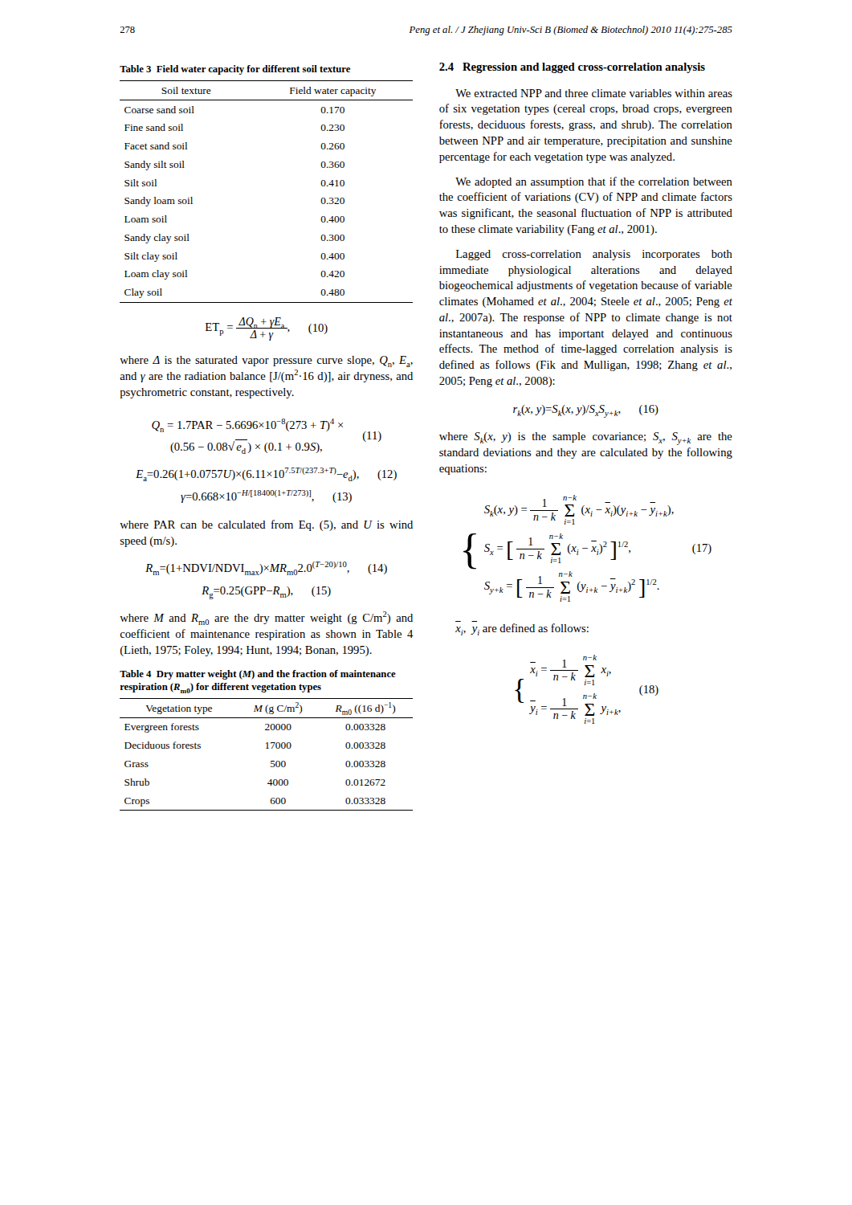278 Peng et al. / J Zhejiang Univ-Sci B (Biomed & Biotechnol) 2010 11(4):275-285
Table 3 Field water capacity for different soil texture
| Soil texture | Field water capacity |
| --- | --- |
| Coarse sand soil | 0.170 |
| Fine sand soil | 0.230 |
| Facet sand soil | 0.260 |
| Sandy silt soil | 0.360 |
| Silt soil | 0.410 |
| Sandy loam soil | 0.320 |
| Loam soil | 0.400 |
| Sandy clay soil | 0.300 |
| Silt clay soil | 0.400 |
| Loam clay soil | 0.420 |
| Clay soil | 0.480 |
ETp = ΔQn + γEa Δ + γ , (10)
where Δ is the saturated vapor pressure curve slope, Qn, Ea, and γ are the radiation balance [J/(m2·16 d)], air dryness, and psychrometric constant, respectively.
Qn = 1.7PAR − 5.6696×10−8(273 + T)4 ×
(0.56 − 0.08√ed) × (0.1 + 0.9S),
(11)
Ea=0.26(1+0.0757U)×(6.11×107.5T/(237.3+T)−ed), (12)
γ=0.668×10−H/[18400(1+T/273)], (13)
where PAR can be calculated from Eq. (5), and U is wind speed (m/s).
Rm=(1+NDVI/NDVImax)×MRm02.0(T−20)/10, (14)
Rg=0.25(GPP−Rm), (15)
where M and Rm0 are the dry matter weight (g C/m2) and coefficient of maintenance respiration as shown in Table 4 (Lieth, 1975; Foley, 1994; Hunt, 1994; Bonan, 1995).
Table 4 Dry matter weight ( M ) and the fraction of maintenance respiration ( R m0 ) for different vegetation types
| Vegetation type | M (g C/m 2 ) | R m0 ((16 d) −1 ) |
| --- | --- | --- |
| Evergreen forests | 20000 | 0.003328 |
| Deciduous forests | 17000 | 0.003328 |
| Grass | 500 | 0.003328 |
| Shrub | 4000 | 0.012672 |
| Crops | 600 | 0.033328 |
2.4 Regression and lagged cross-correlation analysis
We extracted NPP and three climate variables within areas of six vegetation types (cereal crops, broad crops, evergreen forests, deciduous forests, grass, and shrub). The correlation between NPP and air temperature, precipitation and sunshine percentage for each vegetation type was analyzed.
We adopted an assumption that if the correlation between the coefficient of variations (CV) of NPP and climate factors was significant, the seasonal fluctuation of NPP is attributed to these climate variability (Fang et al., 2001).
Lagged cross-correlation analysis incorporates both immediate physiological alterations and delayed biogeochemical adjustments of vegetation because of variable climates (Mohamed et al., 2004; Steele et al., 2005; Peng et al., 2007a). The response of NPP to climate change is not instantaneous and has important delayed and continuous effects. The method of time-lagged correlation analysis is defined as follows (Fik and Mulligan, 1998; Zhang et al., 2005; Peng et al., 2008):
rk(x, y)=Sk(x, y)/SxSy+k, (16)
where Sk(x, y) is the sample covariance; Sx, Sy+k are the standard deviations and they are calculated by the following equations:
{
Sk(x, y) = 1 n − k n−k Σi=1 (xi − xi)(yi+k − yi+k),
Sx = [ 1 n − k n−k Σi=1 (xi − xi)2 ]1/2,
Sy+k = [ 1 n − k n−k Σi=1 (yi+k − yi+k)2 ]1/2.
(17)
xi, yi are defined as follows:
{
xi = 1 n − k n−k Σi=1 xi,
yi = 1 n − k n−k Σi=1 yi+k,
(18)